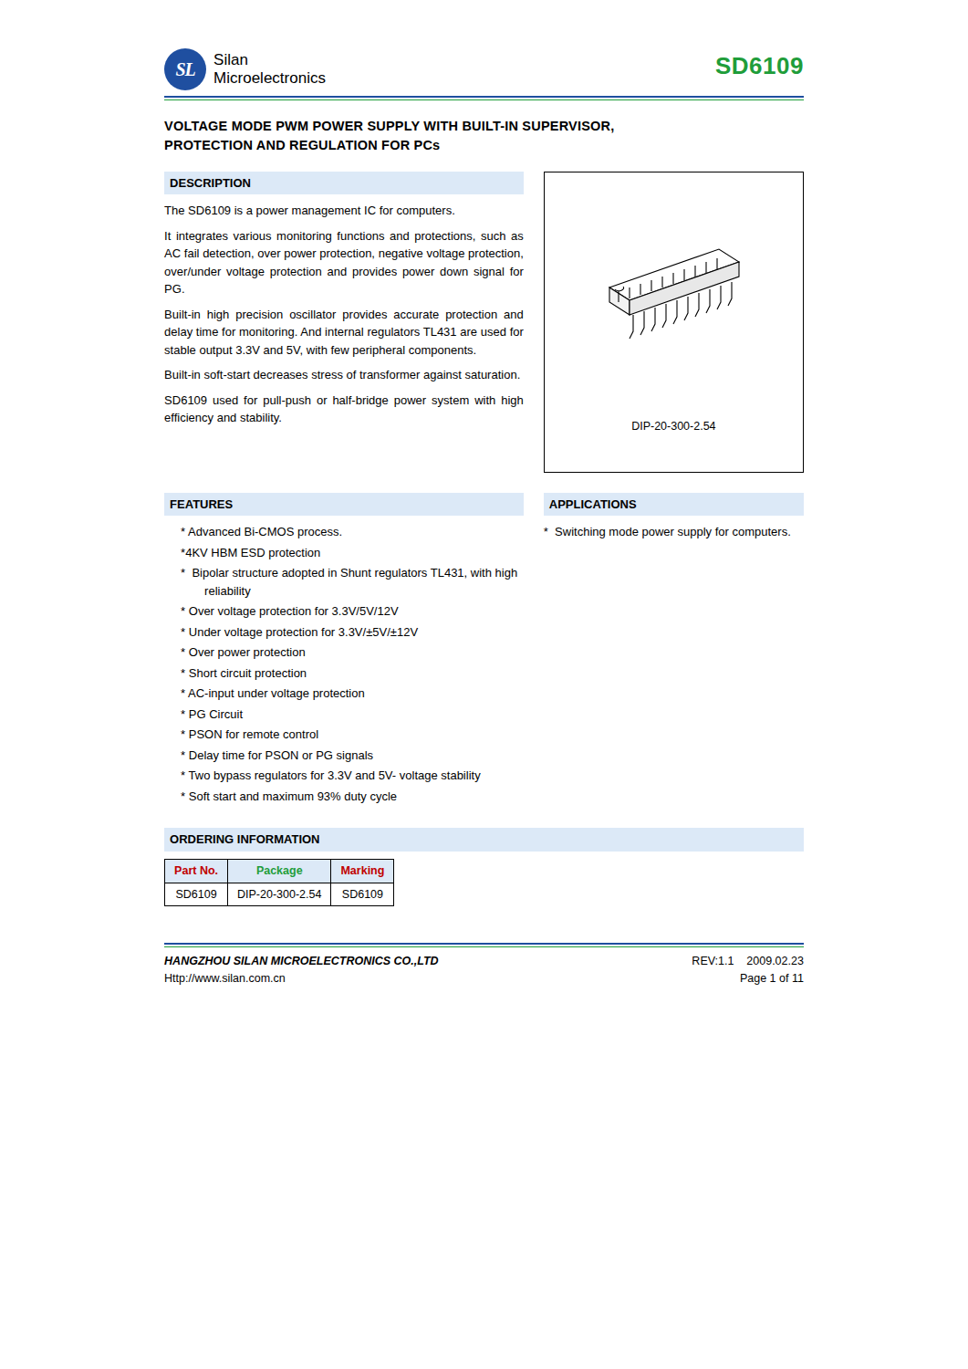SL
Silan
Microelectronics
SD6109
VOLTAGE MODE PWM POWER SUPPLY WITH BUILT-IN SUPERVISOR,
PROTECTION AND REGULATION FOR PCs
DESCRIPTION
The SD6109 is a power management IC for computers.
It integrates various monitoring functions and protections, such as AC fail detection, over power protection, negative voltage protection, over/under voltage protection and provides power down signal for PG.
Built-in high precision oscillator provides accurate protection and delay time for monitoring. And internal regulators TL431 are used for stable output 3.3V and 5V, with few peripheral components.
Built-in soft-start decreases stress of transformer against saturation.
SD6109 used for pull-push or half-bridge power system with high efficiency and stability.
DIP-20-300-2.54
FEATURES
* Advanced Bi-CMOS process.
*4KV HBM ESD protection
* Bipolar structure adopted in Shunt regulators TL431, with high
reliability
* Over voltage protection for 3.3V/5V/12V
* Under voltage protection for 3.3V/±5V/±12V
* Over power protection
* Short circuit protection
* AC-input under voltage protection
* PG Circuit
* PSON for remote control
* Delay time for PSON or PG signals
* Two bypass regulators for 3.3V and 5V- voltage stability
* Soft start and maximum 93% duty cycle
APPLICATIONS
* Switching mode power supply for computers.
ORDERING INFORMATION
| Part No. | Package | Marking |
| --- | --- | --- |
| SD6109 | DIP-20-300-2.54 | SD6109 |
HANGZHOU SILAN MICROELECTRONICS CO.,LTD
Http://www.silan.com.cn
REV:1.1 2009.02.23
Page 1 of 11